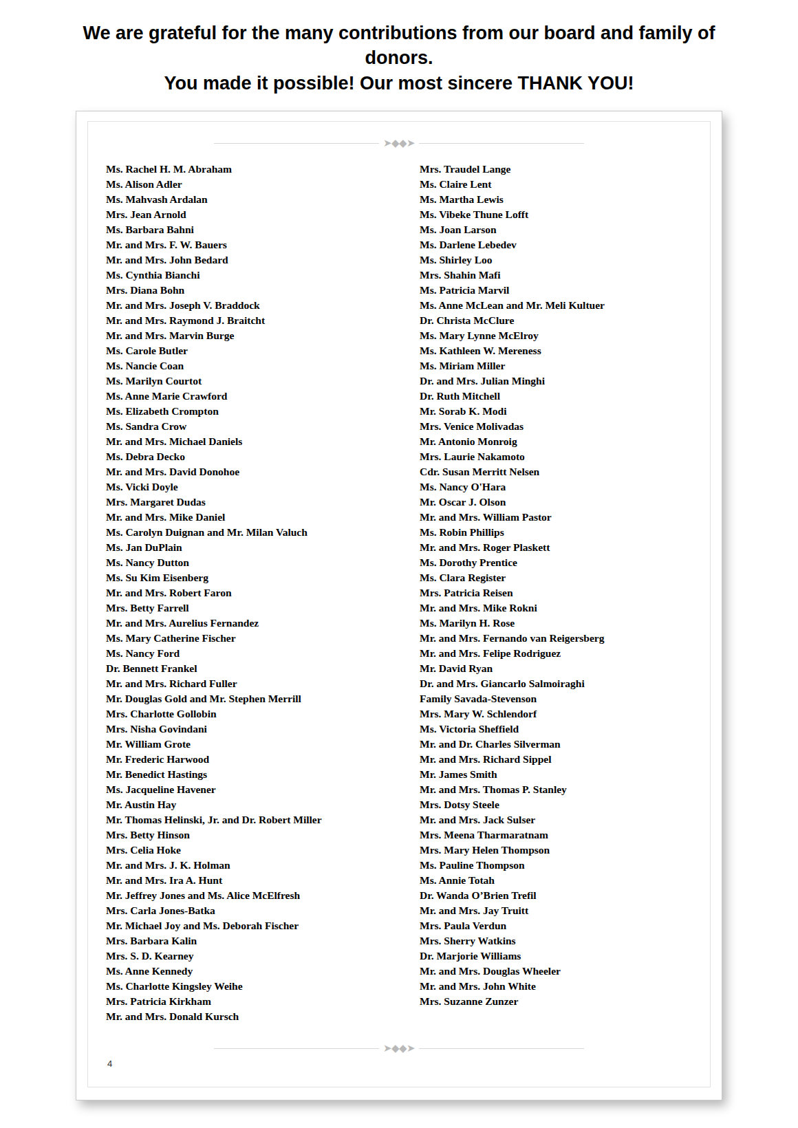We are grateful for the many contributions from our board and family of donors.
You made it possible! Our most sincere THANK YOU!
➤◆◆➤
Ms. Rachel H. M. Abraham
Ms. Alison Adler
Ms. Mahvash Ardalan
Mrs. Jean Arnold
Ms. Barbara Bahni
Mr. and Mrs. F. W. Bauers
Mr. and Mrs. John Bedard
Ms. Cynthia Bianchi
Mrs. Diana Bohn
Mr. and Mrs. Joseph V. Braddock
Mr. and Mrs. Raymond J. Braitcht
Mr. and Mrs. Marvin Burge
Ms. Carole Butler
Ms. Nancie Coan
Ms. Marilyn Courtot
Ms. Anne Marie Crawford
Ms. Elizabeth Crompton
Ms. Sandra Crow
Mr. and Mrs. Michael Daniels
Ms. Debra Decko
Mr. and Mrs. David Donohoe
Ms. Vicki Doyle
Mrs. Margaret Dudas
Mr. and Mrs. Mike Daniel
Ms. Carolyn Duignan and Mr. Milan Valuch
Ms. Jan DuPlain
Ms. Nancy Dutton
Ms. Su Kim Eisenberg
Mr. and Mrs. Robert Faron
Mrs. Betty Farrell
Mr. and Mrs. Aurelius Fernandez
Ms. Mary Catherine Fischer
Ms. Nancy Ford
Dr. Bennett Frankel
Mr. and Mrs. Richard Fuller
Mr. Douglas Gold and Mr. Stephen Merrill
Mrs. Charlotte Gollobin
Mrs. Nisha Govindani
Mr. William Grote
Mr. Frederic Harwood
Mr. Benedict Hastings
Ms. Jacqueline Havener
Mr. Austin Hay
Mr. Thomas Helinski, Jr. and Dr. Robert Miller
Mrs. Betty Hinson
Mrs. Celia Hoke
Mr. and Mrs. J. K. Holman
Mr. and Mrs. Ira A. Hunt
Mr. Jeffrey Jones and Ms. Alice McElfresh
Mrs. Carla Jones-Batka
Mr. Michael Joy and Ms. Deborah Fischer
Mrs. Barbara Kalin
Mrs. S. D. Kearney
Ms. Anne Kennedy
Ms. Charlotte Kingsley Weihe
Mrs. Patricia Kirkham
Mr. and Mrs. Donald Kursch
Mrs. Traudel Lange
Ms. Claire Lent
Ms. Martha Lewis
Ms. Vibeke Thune Lofft
Ms. Joan Larson
Ms. Darlene Lebedev
Ms. Shirley Loo
Mrs. Shahin Mafi
Ms. Patricia Marvil
Ms. Anne McLean and Mr. Meli Kultuer
Dr. Christa McClure
Ms. Mary Lynne McElroy
Ms. Kathleen W. Mereness
Ms. Miriam Miller
Dr. and Mrs. Julian Minghi
Dr. Ruth Mitchell
Mr. Sorab K. Modi
Mrs. Venice Molivadas
Mr. Antonio Monroig
Mrs. Laurie Nakamoto
Cdr. Susan Merritt Nelsen
Ms. Nancy O'Hara
Mr. Oscar J. Olson
Mr. and Mrs. William Pastor
Ms. Robin Phillips
Mr. and Mrs. Roger Plaskett
Ms. Dorothy Prentice
Ms. Clara Register
Mrs. Patricia Reisen
Mr. and Mrs. Mike Rokni
Ms. Marilyn H. Rose
Mr. and Mrs. Fernando van Reigersberg
Mr. and Mrs. Felipe Rodriguez
Mr. David Ryan
Dr. and Mrs. Giancarlo Salmoiraghi
Family Savada-Stevenson
Mrs. Mary W. Schlendorf
Ms. Victoria Sheffield
Mr. and Dr. Charles Silverman
Mr. and Mrs. Richard Sippel
Mr. James Smith
Mr. and Mrs. Thomas P. Stanley
Mrs. Dotsy Steele
Mr. and Mrs. Jack Sulser
Mrs. Meena Tharmaratnam
Mrs. Mary Helen Thompson
Ms. Pauline Thompson
Ms. Annie Totah
Dr. Wanda O’Brien Trefil
Mr. and Mrs. Jay Truitt
Mrs. Paula Verdun
Mrs. Sherry Watkins
Dr. Marjorie Williams
Mr. and Mrs. Douglas Wheeler
Mr. and Mrs. John White
Mrs. Suzanne Zunzer
➤◆◆➤
4